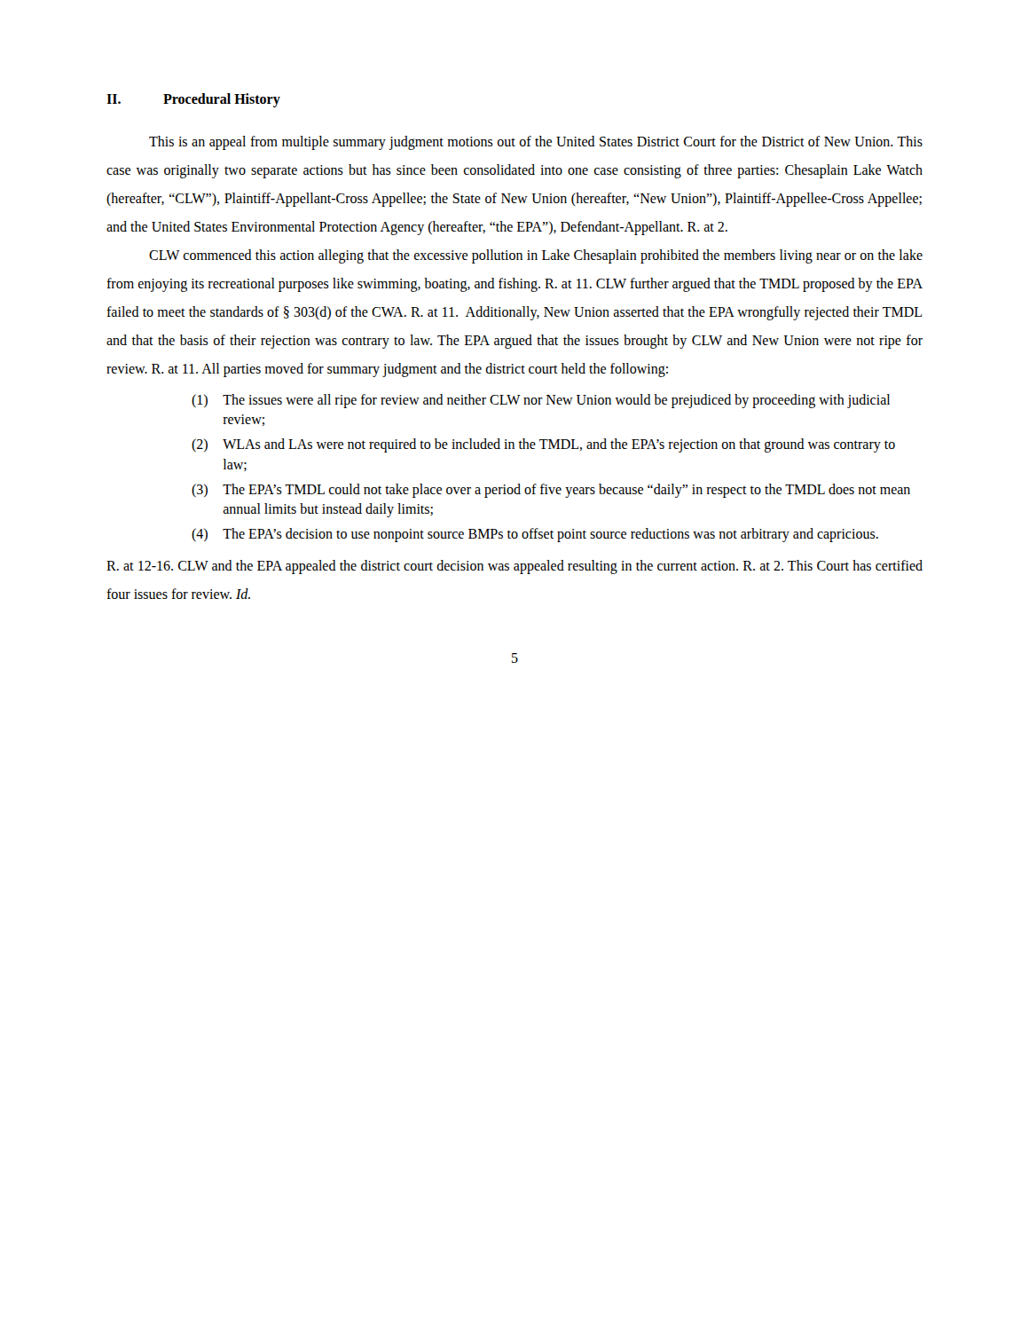II. Procedural History
This is an appeal from multiple summary judgment motions out of the United States District Court for the District of New Union. This case was originally two separate actions but has since been consolidated into one case consisting of three parties: Chesaplain Lake Watch (hereafter, “CLW”), Plaintiff-Appellant-Cross Appellee; the State of New Union (hereafter, “New Union”), Plaintiff-Appellee-Cross Appellee; and the United States Environmental Protection Agency (hereafter, “the EPA”), Defendant-Appellant. R. at 2.
CLW commenced this action alleging that the excessive pollution in Lake Chesaplain prohibited the members living near or on the lake from enjoying its recreational purposes like swimming, boating, and fishing. R. at 11. CLW further argued that the TMDL proposed by the EPA failed to meet the standards of § 303(d) of the CWA. R. at 11. Additionally, New Union asserted that the EPA wrongfully rejected their TMDL and that the basis of their rejection was contrary to law. The EPA argued that the issues brought by CLW and New Union were not ripe for review. R. at 11. All parties moved for summary judgment and the district court held the following:
The issues were all ripe for review and neither CLW nor New Union would be prejudiced by proceeding with judicial review;
WLAs and LAs were not required to be included in the TMDL, and the EPA’s rejection on that ground was contrary to law;
The EPA’s TMDL could not take place over a period of five years because “daily” in respect to the TMDL does not mean annual limits but instead daily limits;
The EPA’s decision to use nonpoint source BMPs to offset point source reductions was not arbitrary and capricious.
R. at 12-16. CLW and the EPA appealed the district court decision was appealed resulting in the current action. R. at 2. This Court has certified four issues for review. Id.
5